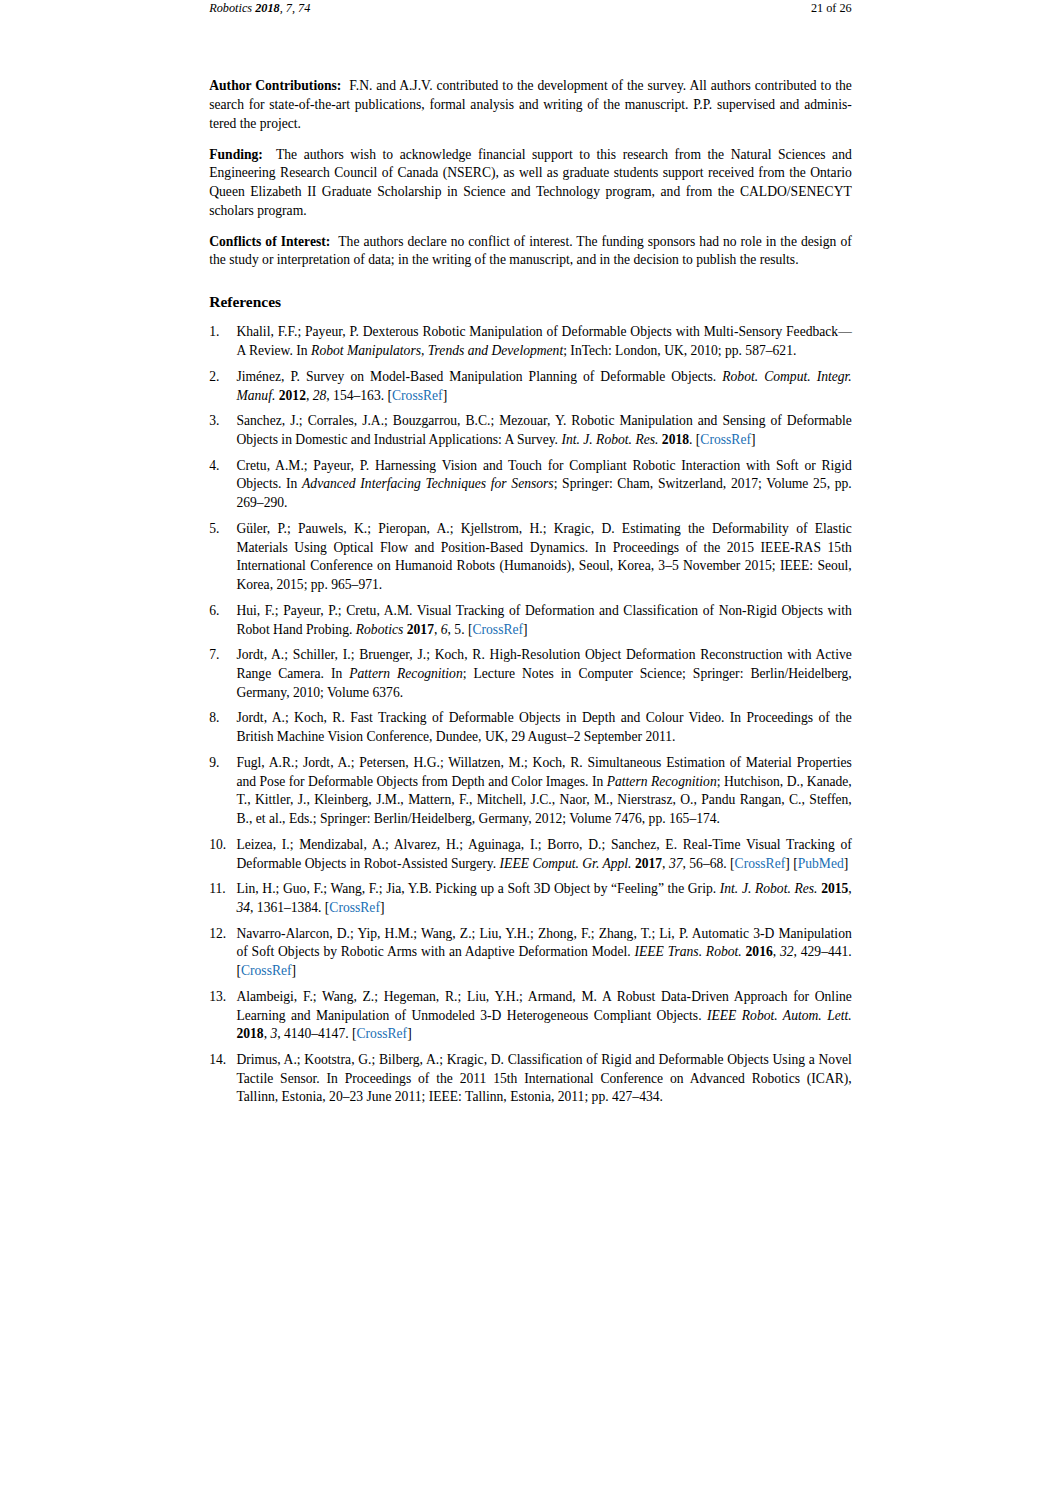Robotics 2018, 7, 74
21 of 26
Author Contributions: F.N. and A.J.V. contributed to the development of the survey. All authors contributed to the search for state-of-the-art publications, formal analysis and writing of the manuscript. P.P. supervised and administered the project.
Funding: The authors wish to acknowledge financial support to this research from the Natural Sciences and Engineering Research Council of Canada (NSERC), as well as graduate students support received from the Ontario Queen Elizabeth II Graduate Scholarship in Science and Technology program, and from the CALDO/SENECYT scholars program.
Conflicts of Interest: The authors declare no conflict of interest. The funding sponsors had no role in the design of the study or interpretation of data; in the writing of the manuscript, and in the decision to publish the results.
References
Khalil, F.F.; Payeur, P. Dexterous Robotic Manipulation of Deformable Objects with Multi-Sensory Feedback—A Review. In Robot Manipulators, Trends and Development; InTech: London, UK, 2010; pp. 587–621.
Jiménez, P. Survey on Model-Based Manipulation Planning of Deformable Objects. Robot. Comput. Integr. Manuf. 2012, 28, 154–163. [CrossRef]
Sanchez, J.; Corrales, J.A.; Bouzgarrou, B.C.; Mezouar, Y. Robotic Manipulation and Sensing of Deformable Objects in Domestic and Industrial Applications: A Survey. Int. J. Robot. Res. 2018. [CrossRef]
Cretu, A.M.; Payeur, P. Harnessing Vision and Touch for Compliant Robotic Interaction with Soft or Rigid Objects. In Advanced Interfacing Techniques for Sensors; Springer: Cham, Switzerland, 2017; Volume 25, pp. 269–290.
Güler, P.; Pauwels, K.; Pieropan, A.; Kjellstrom, H.; Kragic, D. Estimating the Deformability of Elastic Materials Using Optical Flow and Position-Based Dynamics. In Proceedings of the 2015 IEEE-RAS 15th International Conference on Humanoid Robots (Humanoids), Seoul, Korea, 3–5 November 2015; IEEE: Seoul, Korea, 2015; pp. 965–971.
Hui, F.; Payeur, P.; Cretu, A.M. Visual Tracking of Deformation and Classification of Non-Rigid Objects with Robot Hand Probing. Robotics 2017, 6, 5. [CrossRef]
Jordt, A.; Schiller, I.; Bruenger, J.; Koch, R. High-Resolution Object Deformation Reconstruction with Active Range Camera. In Pattern Recognition; Lecture Notes in Computer Science; Springer: Berlin/Heidelberg, Germany, 2010; Volume 6376.
Jordt, A.; Koch, R. Fast Tracking of Deformable Objects in Depth and Colour Video. In Proceedings of the British Machine Vision Conference, Dundee, UK, 29 August–2 September 2011.
Fugl, A.R.; Jordt, A.; Petersen, H.G.; Willatzen, M.; Koch, R. Simultaneous Estimation of Material Properties and Pose for Deformable Objects from Depth and Color Images. In Pattern Recognition; Hutchison, D., Kanade, T., Kittler, J., Kleinberg, J.M., Mattern, F., Mitchell, J.C., Naor, M., Nierstrasz, O., Pandu Rangan, C., Steffen, B., et al., Eds.; Springer: Berlin/Heidelberg, Germany, 2012; Volume 7476, pp. 165–174.
Leizea, I.; Mendizabal, A.; Alvarez, H.; Aguinaga, I.; Borro, D.; Sanchez, E. Real-Time Visual Tracking of Deformable Objects in Robot-Assisted Surgery. IEEE Comput. Gr. Appl. 2017, 37, 56–68. [CrossRef] [PubMed]
Lin, H.; Guo, F.; Wang, F.; Jia, Y.B. Picking up a Soft 3D Object by “Feeling” the Grip. Int. J. Robot. Res. 2015, 34, 1361–1384. [CrossRef]
Navarro-Alarcon, D.; Yip, H.M.; Wang, Z.; Liu, Y.H.; Zhong, F.; Zhang, T.; Li, P. Automatic 3-D Manipulation of Soft Objects by Robotic Arms with an Adaptive Deformation Model. IEEE Trans. Robot. 2016, 32, 429–441. [CrossRef]
Alambeigi, F.; Wang, Z.; Hegeman, R.; Liu, Y.H.; Armand, M. A Robust Data-Driven Approach for Online Learning and Manipulation of Unmodeled 3-D Heterogeneous Compliant Objects. IEEE Robot. Autom. Lett. 2018, 3, 4140–4147. [CrossRef]
Drimus, A.; Kootstra, G.; Bilberg, A.; Kragic, D. Classification of Rigid and Deformable Objects Using a Novel Tactile Sensor. In Proceedings of the 2011 15th International Conference on Advanced Robotics (ICAR), Tallinn, Estonia, 20–23 June 2011; IEEE: Tallinn, Estonia, 2011; pp. 427–434.